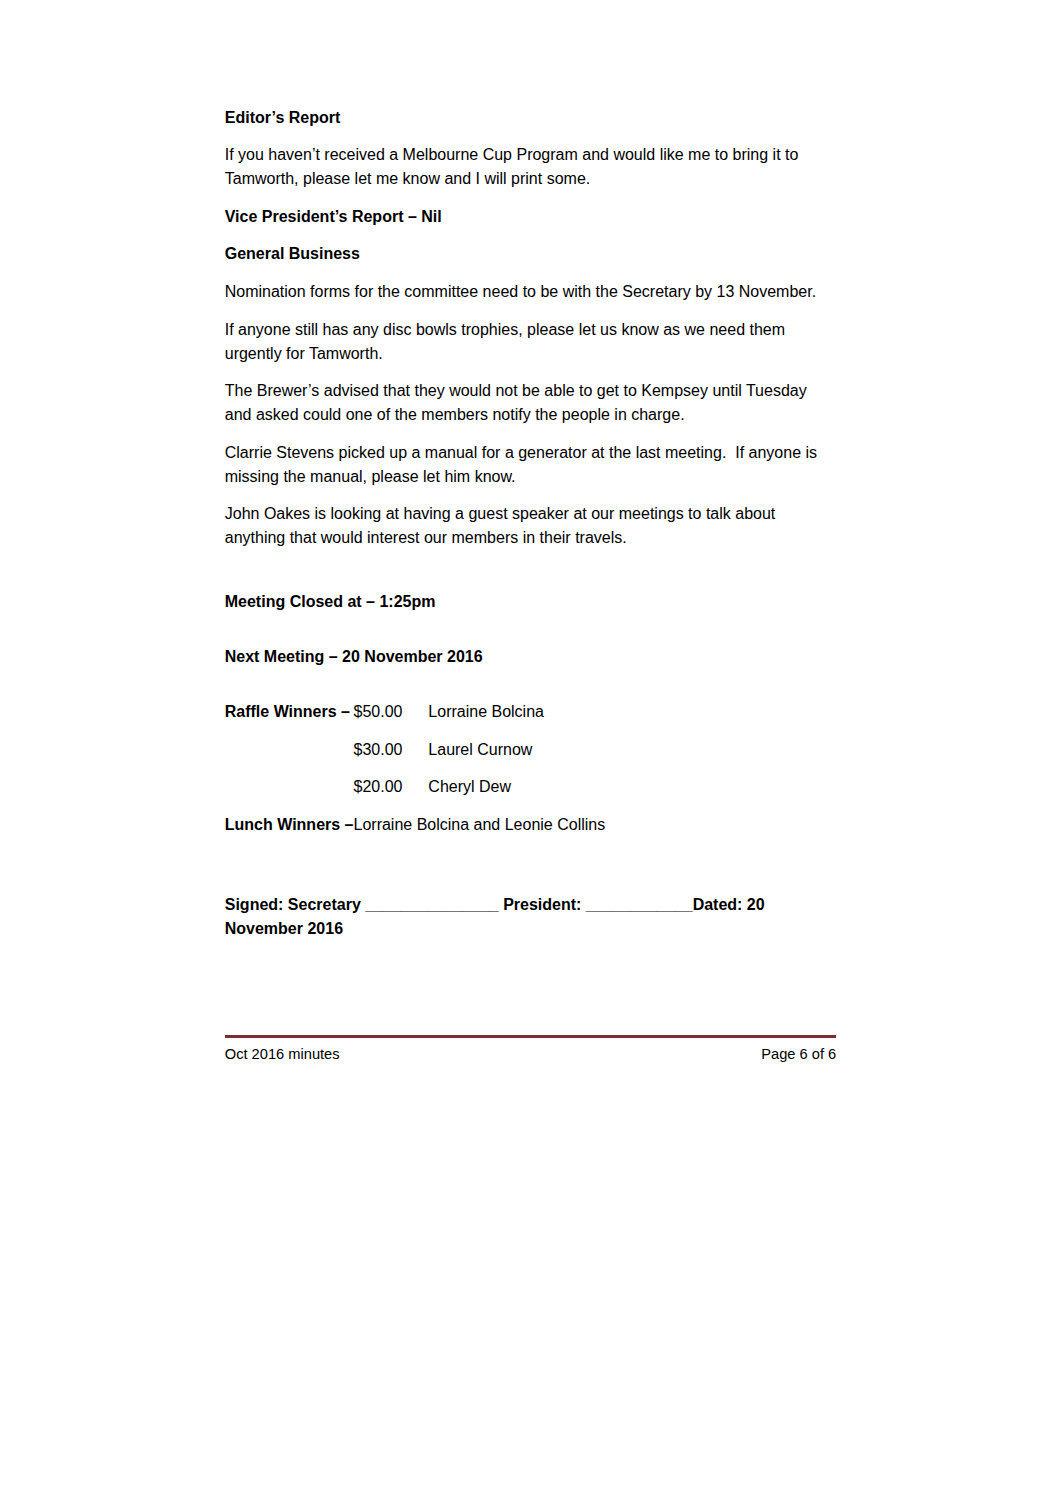Editor’s Report
If you haven’t received a Melbourne Cup Program and would like me to bring it to Tamworth, please let me know and I will print some.
Vice President’s Report – Nil
General Business
Nomination forms for the committee need to be with the Secretary by 13 November.
If anyone still has any disc bowls trophies, please let us know as we need them urgently for Tamworth.
The Brewer’s advised that they would not be able to get to Kempsey until Tuesday and asked could one of the members notify the people in charge.
Clarrie Stevens picked up a manual for a generator at the last meeting. If anyone is missing the manual, please let him know.
John Oakes is looking at having a guest speaker at our meetings to talk about anything that would interest our members in their travels.
Meeting Closed at – 1:25pm
Next Meeting – 20 November 2016
| Raffle Winners – | $50.00 | Lorraine Bolcina |
| | $30.00 | Laurel Curnow |
| | $20.00 | Cheryl Dew |
| Lunch Winners – | Lorraine Bolcina and Leonie Collins |
Signed: Secretary _______________ President: ____________Dated: 20 November 2016
Oct 2016 minutes Page 6 of 6